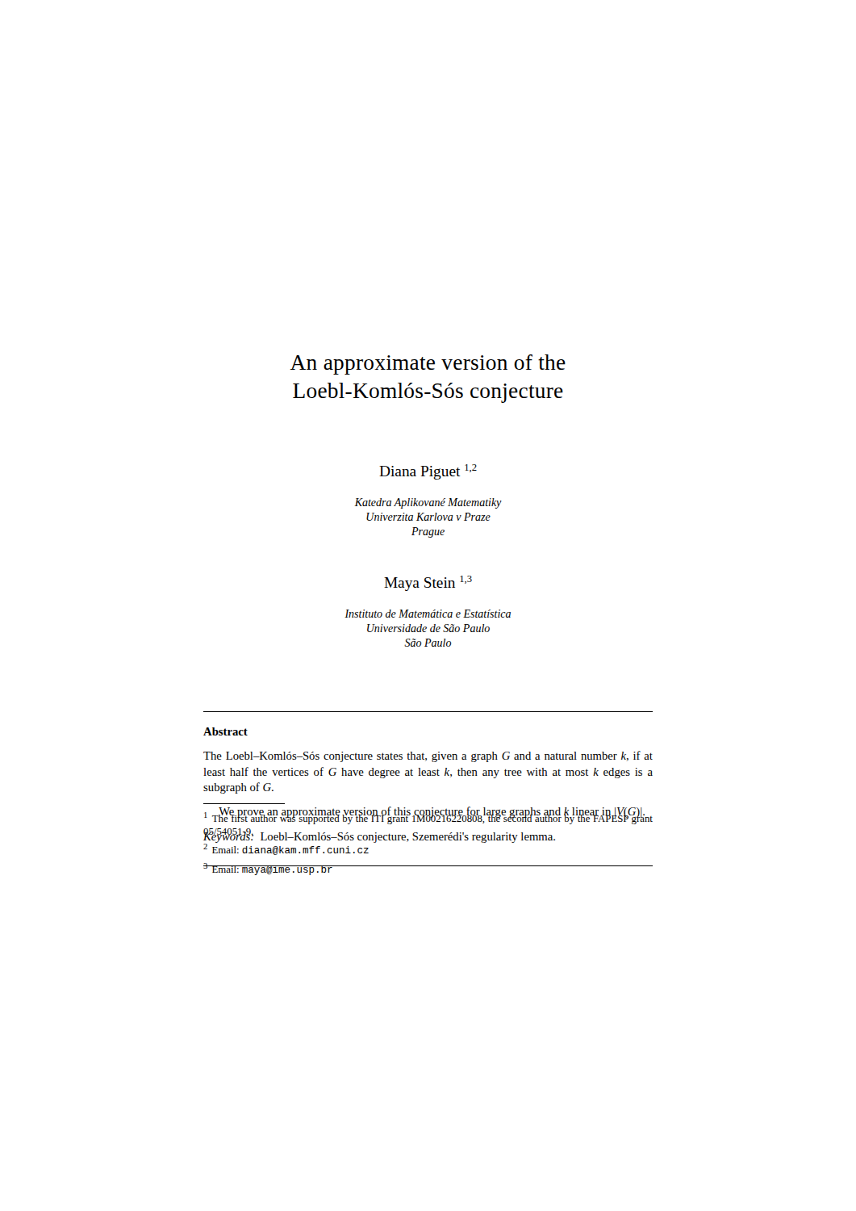An approximate version of the
Loebl-Komlós-Sós conjecture
Diana Piguet 1,2
Katedra Aplikované Matematiky
Univerzita Karlova v Praze
Prague
Maya Stein 1,3
Instituto de Matemática e Estatística
Universidade de São Paulo
São Paulo
Abstract
The Loebl–Komlós–Sós conjecture states that, given a graph G and a natural number k, if at least half the vertices of G have degree at least k, then any tree with at most k edges is a subgraph of G.
We prove an approximate version of this conjecture for large graphs and k linear in |V(G)|.
Keywords: Loebl–Komlós–Sós conjecture, Szemerédi's regularity lemma.
1 The first author was supported by the ITI grant 1M00216220808, the second author by the FAPESP grant 05/54051-9.
2 Email: diana@kam.mff.cuni.cz
3 Email: maya@ime.usp.br